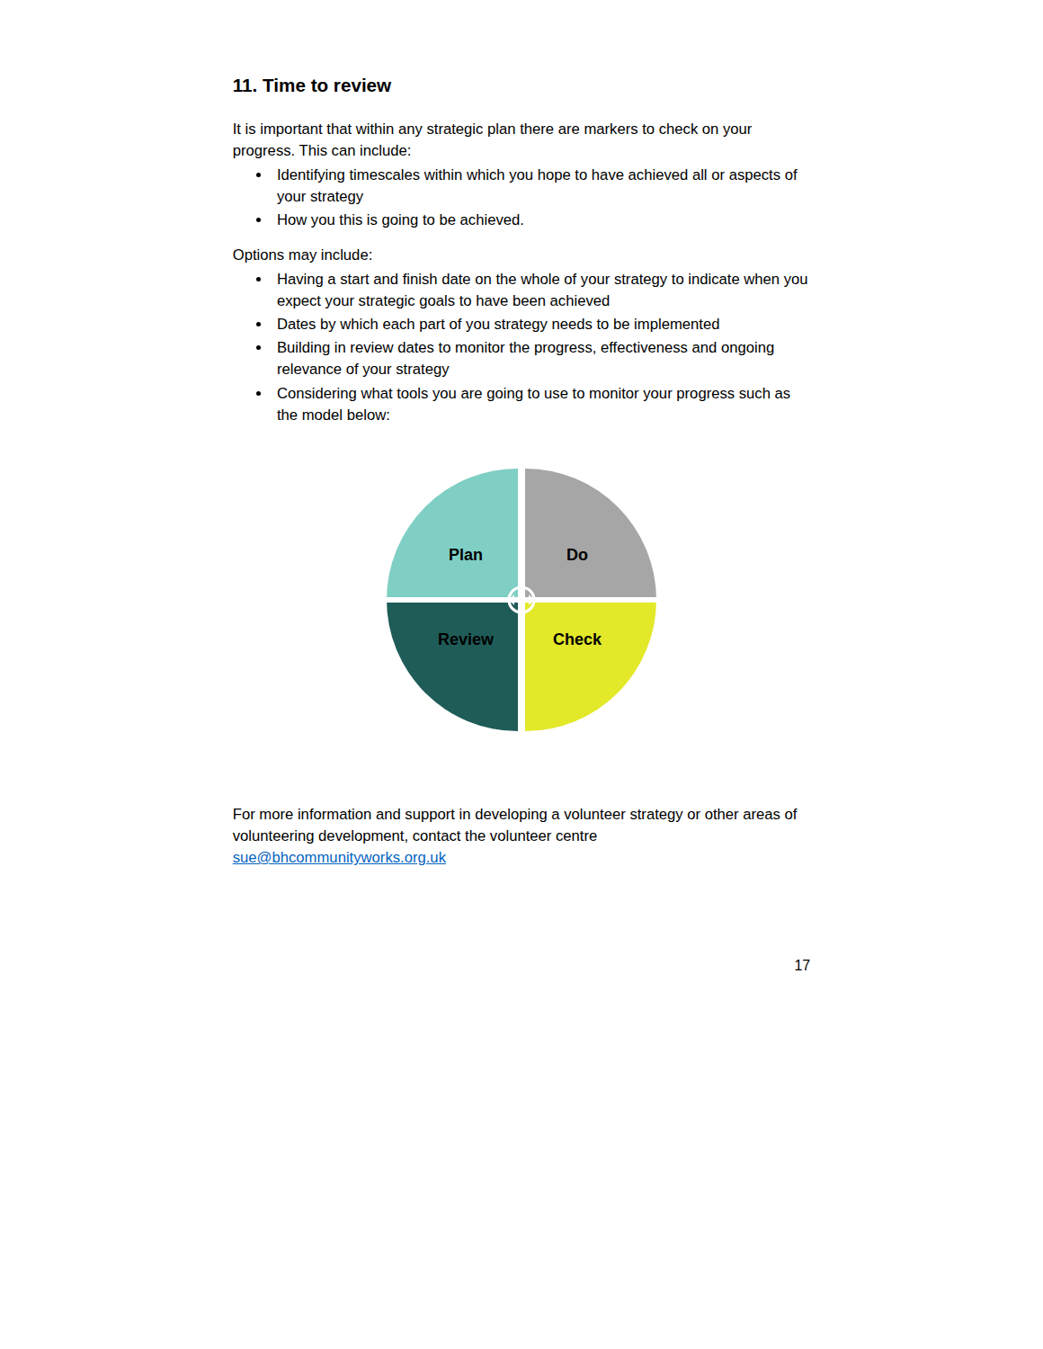11. Time to review
It is important that within any strategic plan there are markers to check on your progress. This can include:
Identifying timescales within which you hope to have achieved all or aspects of your strategy
How you this is going to be achieved.
Options may include:
Having a start and finish date on the whole of your strategy to indicate when you expect your strategic goals to have been achieved
Dates by which each part of you strategy needs to be implemented
Building in review dates to monitor the progress, effectiveness and ongoing relevance of your strategy
Considering what tools you are going to use to monitor your progress such as the model below:
Plan Do Review Check
For more information and support in developing a volunteer strategy or other areas of volunteering development, contact the volunteer centre sue@bhcommunityworks.org.uk
17